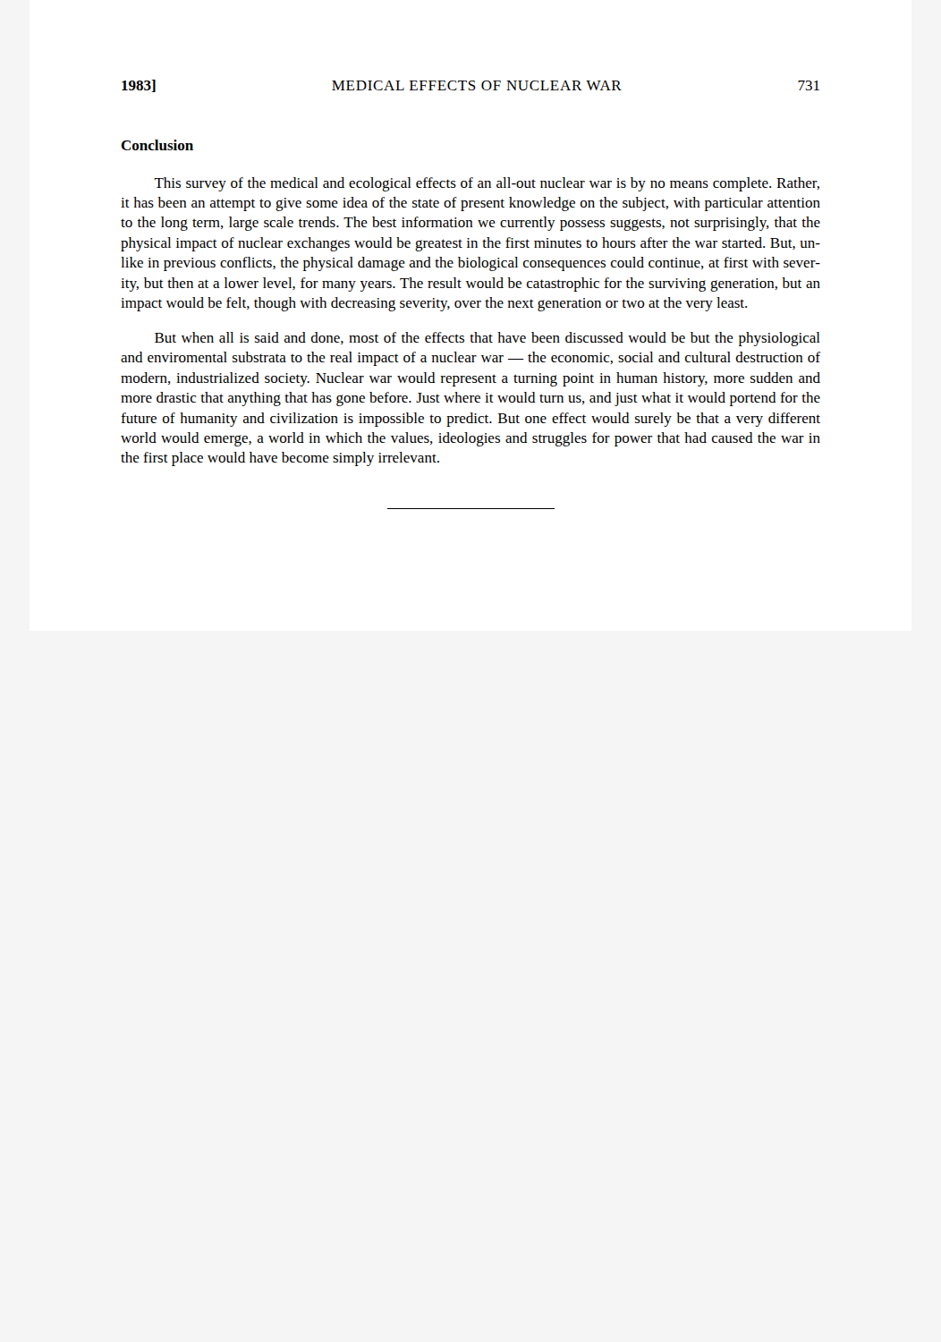1983] MEDICAL EFFECTS OF NUCLEAR WAR 731
Conclusion
This survey of the medical and ecological effects of an all-out nuclear war is by no means complete. Rather, it has been an attempt to give some idea of the state of present knowledge on the subject, with particular attention to the long term, large scale trends. The best information we currently possess suggests, not surprisingly, that the physical impact of nuclear exchanges would be greatest in the first minutes to hours after the war started. But, unlike in previous conflicts, the physical damage and the biological consequences could continue, at first with severity, but then at a lower level, for many years. The result would be catastrophic for the surviving generation, but an impact would be felt, though with decreasing severity, over the next generation or two at the very least.
But when all is said and done, most of the effects that have been discussed would be but the physiological and enviromental substrata to the real impact of a nuclear war — the economic, social and cultural destruction of modern, industrialized society. Nuclear war would represent a turning point in human history, more sudden and more drastic that anything that has gone before. Just where it would turn us, and just what it would portend for the future of humanity and civilization is impossible to predict. But one effect would surely be that a very different world would emerge, a world in which the values, ideologies and struggles for power that had caused the war in the first place would have become simply irrelevant.